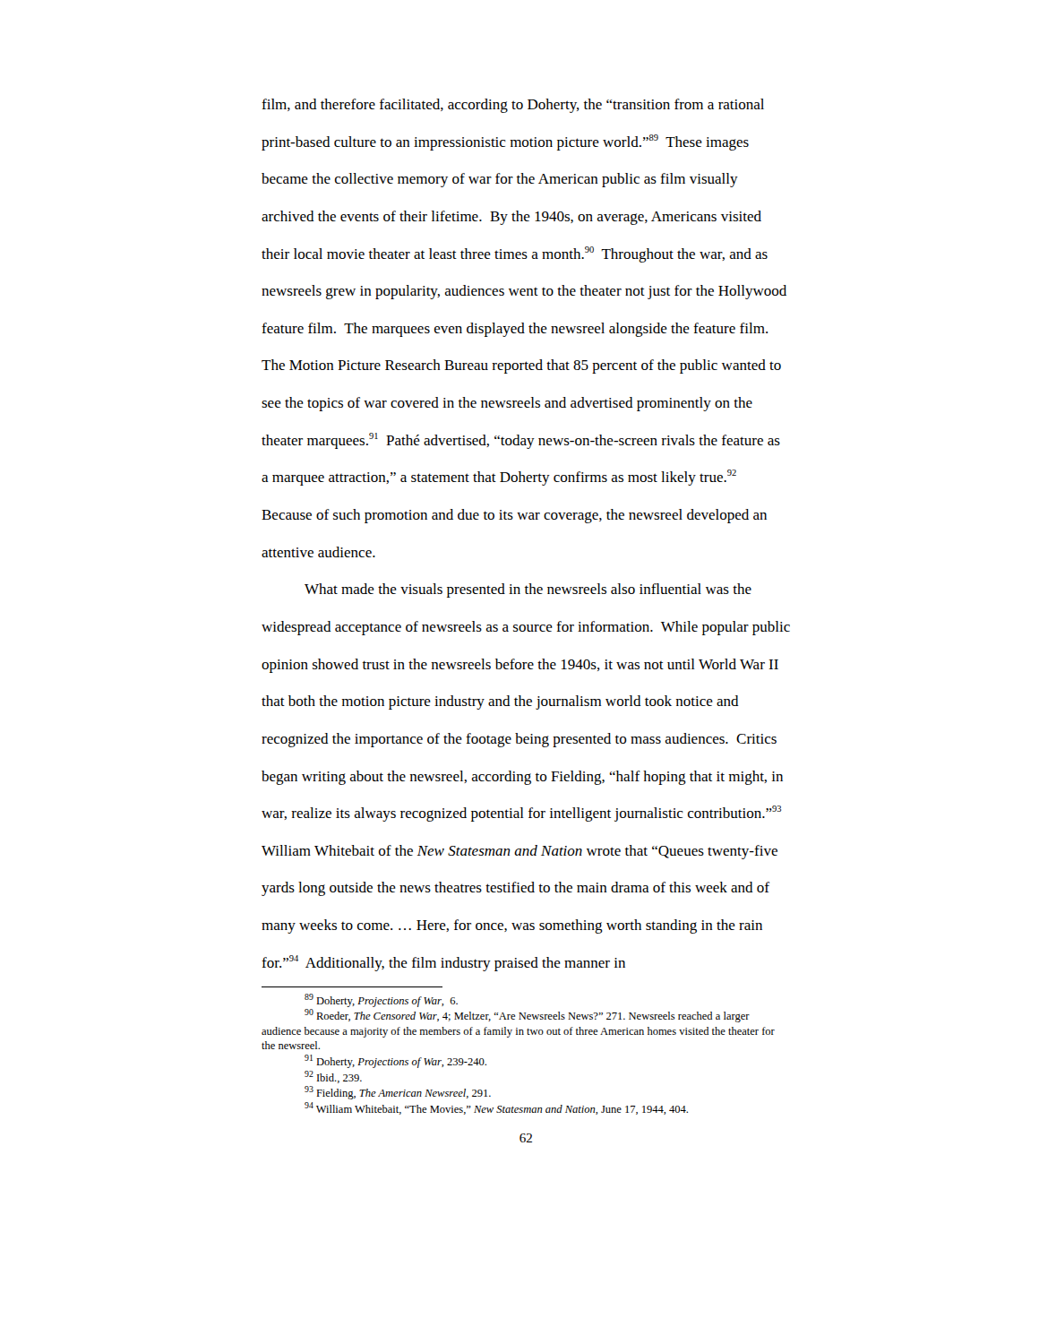film, and therefore facilitated, according to Doherty, the “transition from a rational print-based culture to an impressionistic motion picture world.”89 These images became the collective memory of war for the American public as film visually archived the events of their lifetime. By the 1940s, on average, Americans visited their local movie theater at least three times a month.90 Throughout the war, and as newsreels grew in popularity, audiences went to the theater not just for the Hollywood feature film. The marquees even displayed the newsreel alongside the feature film. The Motion Picture Research Bureau reported that 85 percent of the public wanted to see the topics of war covered in the newsreels and advertised prominently on the theater marquees.91 Pathé advertised, “today news-on-the-screen rivals the feature as a marquee attraction,” a statement that Doherty confirms as most likely true.92 Because of such promotion and due to its war coverage, the newsreel developed an attentive audience.
What made the visuals presented in the newsreels also influential was the widespread acceptance of newsreels as a source for information. While popular public opinion showed trust in the newsreels before the 1940s, it was not until World War II that both the motion picture industry and the journalism world took notice and recognized the importance of the footage being presented to mass audiences. Critics began writing about the newsreel, according to Fielding, “half hoping that it might, in war, realize its always recognized potential for intelligent journalistic contribution.”93 William Whitebait of the New Statesman and Nation wrote that “Queues twenty-five yards long outside the news theatres testified to the main drama of this week and of many weeks to come. … Here, for once, was something worth standing in the rain for.”94 Additionally, the film industry praised the manner in
89 Doherty, Projections of War, 6.
90 Roeder, The Censored War, 4; Meltzer, “Are Newsreels News?” 271. Newsreels reached a larger audience because a majority of the members of a family in two out of three American homes visited the theater for the newsreel.
91 Doherty, Projections of War, 239-240.
92 Ibid., 239.
93 Fielding, The American Newsreel, 291.
94 William Whitebait, “The Movies,” New Statesman and Nation, June 17, 1944, 404.
62